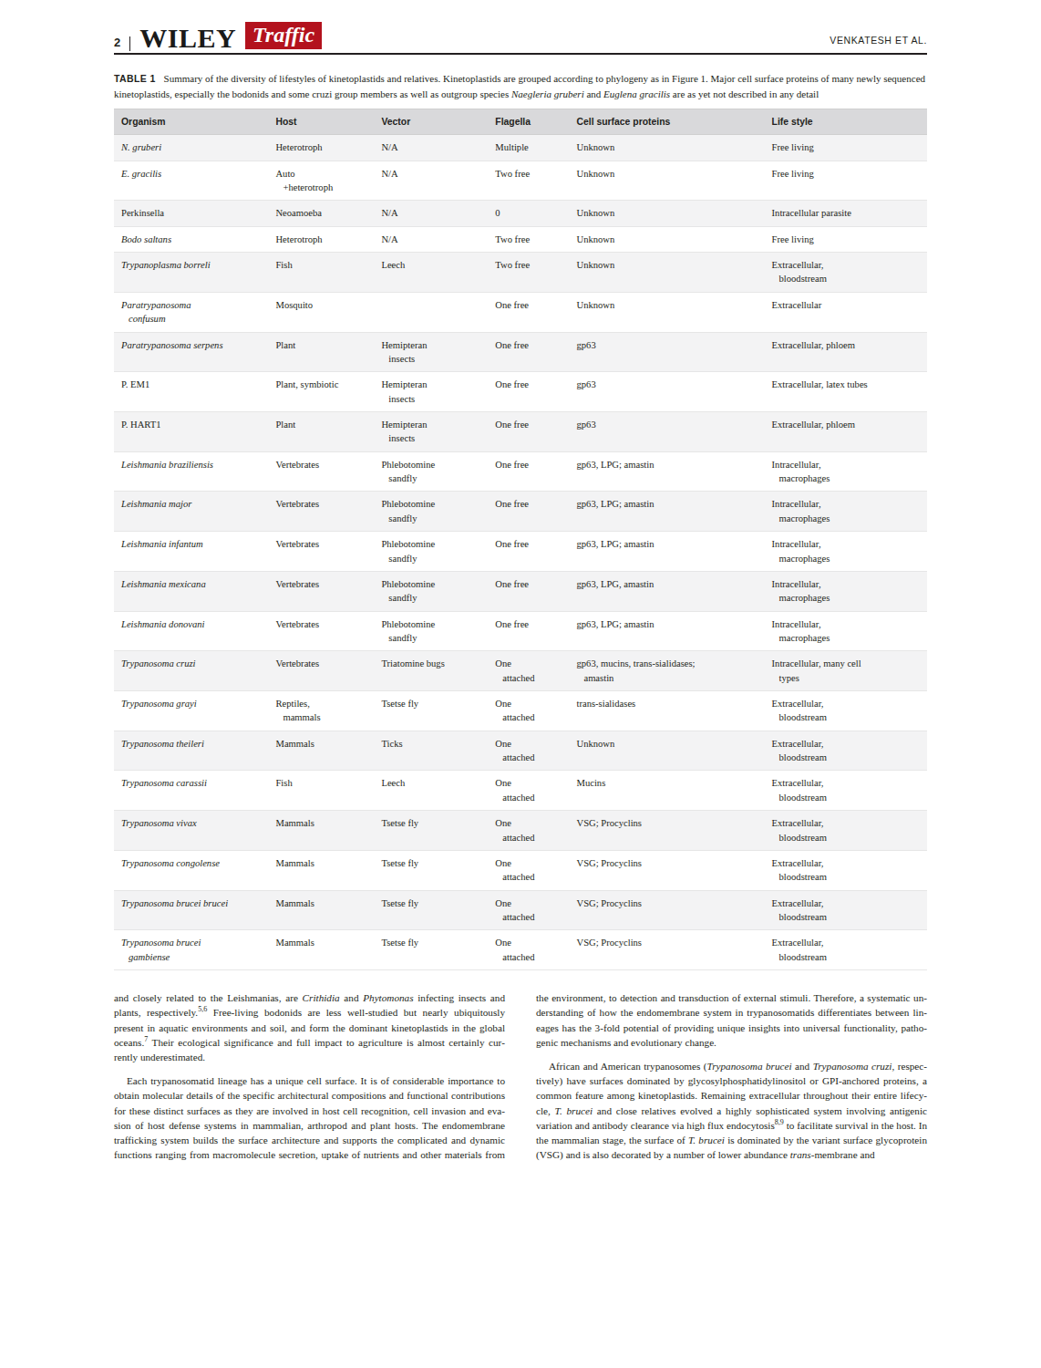2 WILEY Traffic
VENKATESH ET AL.
TABLE 1 Summary of the diversity of lifestyles of kinetoplastids and relatives. Kinetoplastids are grouped according to phylogeny as in Figure 1. Major cell surface proteins of many newly sequenced kinetoplastids, especially the bodonids and some cruzi group members as well as outgroup species Naegleria gruberi and Euglena gracilis are as yet not described in any detail
| Organism | Host | Vector | Flagella | Cell surface proteins | Life style |
| --- | --- | --- | --- | --- | --- |
| N. gruberi | Heterotroph | N/A | Multiple | Unknown | Free living |
| E. gracilis | Auto +heterotroph | N/A | Two free | Unknown | Free living |
| Perkinsella | Neoamoeba | N/A | 0 | Unknown | Intracellular parasite |
| Bodo saltans | Heterotroph | N/A | Two free | Unknown | Free living |
| Trypanoplasma borreli | Fish | Leech | Two free | Unknown | Extracellular, bloodstream |
| Paratrypanosoma confusum | Mosquito | | One free | Unknown | Extracellular |
| Paratrypanosoma serpens | Plant | Hemipteran insects | One free | gp63 | Extracellular, phloem |
| P. EM1 | Plant, symbiotic | Hemipteran insects | One free | gp63 | Extracellular, latex tubes |
| P. HART1 | Plant | Hemipteran insects | One free | gp63 | Extracellular, phloem |
| Leishmania braziliensis | Vertebrates | Phlebotomine sandfly | One free | gp63, LPG; amastin | Intracellular, macrophages |
| Leishmania major | Vertebrates | Phlebotomine sandfly | One free | gp63, LPG; amastin | Intracellular, macrophages |
| Leishmania infantum | Vertebrates | Phlebotomine sandfly | One free | gp63, LPG; amastin | Intracellular, macrophages |
| Leishmania mexicana | Vertebrates | Phlebotomine sandfly | One free | gp63, LPG, amastin | Intracellular, macrophages |
| Leishmania donovani | Vertebrates | Phlebotomine sandfly | One free | gp63, LPG; amastin | Intracellular, macrophages |
| Trypanosoma cruzi | Vertebrates | Triatomine bugs | One attached | gp63, mucins, trans-sialidases; amastin | Intracellular, many cell types |
| Trypanosoma grayi | Reptiles, mammals | Tsetse fly | One attached | trans-sialidases | Extracellular, bloodstream |
| Trypanosoma theileri | Mammals | Ticks | One attached | Unknown | Extracellular, bloodstream |
| Trypanosoma carassii | Fish | Leech | One attached | Mucins | Extracellular, bloodstream |
| Trypanosoma vivax | Mammals | Tsetse fly | One attached | VSG; Procyclins | Extracellular, bloodstream |
| Trypanosoma congolense | Mammals | Tsetse fly | One attached | VSG; Procyclins | Extracellular, bloodstream |
| Trypanosoma brucei brucei | Mammals | Tsetse fly | One attached | VSG; Procyclins | Extracellular, bloodstream |
| Trypanosoma brucei gambiense | Mammals | Tsetse fly | One attached | VSG; Procyclins | Extracellular, bloodstream |
and closely related to the Leishmanias, are Crithidia and Phytomonas infecting insects and plants, respectively.5,6 Free-living bodonids are less well-studied but nearly ubiquitously present in aquatic environments and soil, and form the dominant kinetoplastids in the global oceans.7 Their ecological significance and full impact to agriculture is almost certainly currently underestimated.
Each trypanosomatid lineage has a unique cell surface. It is of considerable importance to obtain molecular details of the specific architectural compositions and functional contributions for these distinct surfaces as they are involved in host cell recognition, cell invasion and evasion of host defense systems in mammalian, arthropod and plant hosts. The endomembrane trafficking system builds the surface architecture and supports the complicated and dynamic functions ranging from macromolecule secretion, uptake of nutrients and other materials from the environment, to detection and transduction of external stimuli. Therefore, a systematic understanding of how the endomembrane system in trypanosomatids differentiates between lineages has the 3-fold potential of providing unique insights into universal functionality, pathogenic mechanisms and evolutionary change.
African and American trypanosomes (Trypanosoma brucei and Trypanosoma cruzi, respectively) have surfaces dominated by glycosylphosphatidylinositol or GPI-anchored proteins, a common feature among kinetoplastids. Remaining extracellular throughout their entire lifecycle, T. brucei and close relatives evolved a highly sophisticated system involving antigenic variation and antibody clearance via high flux endocytosis8,9 to facilitate survival in the host. In the mammalian stage, the surface of T. brucei is dominated by the variant surface glycoprotein (VSG) and is also decorated by a number of lower abundance trans-membrane and